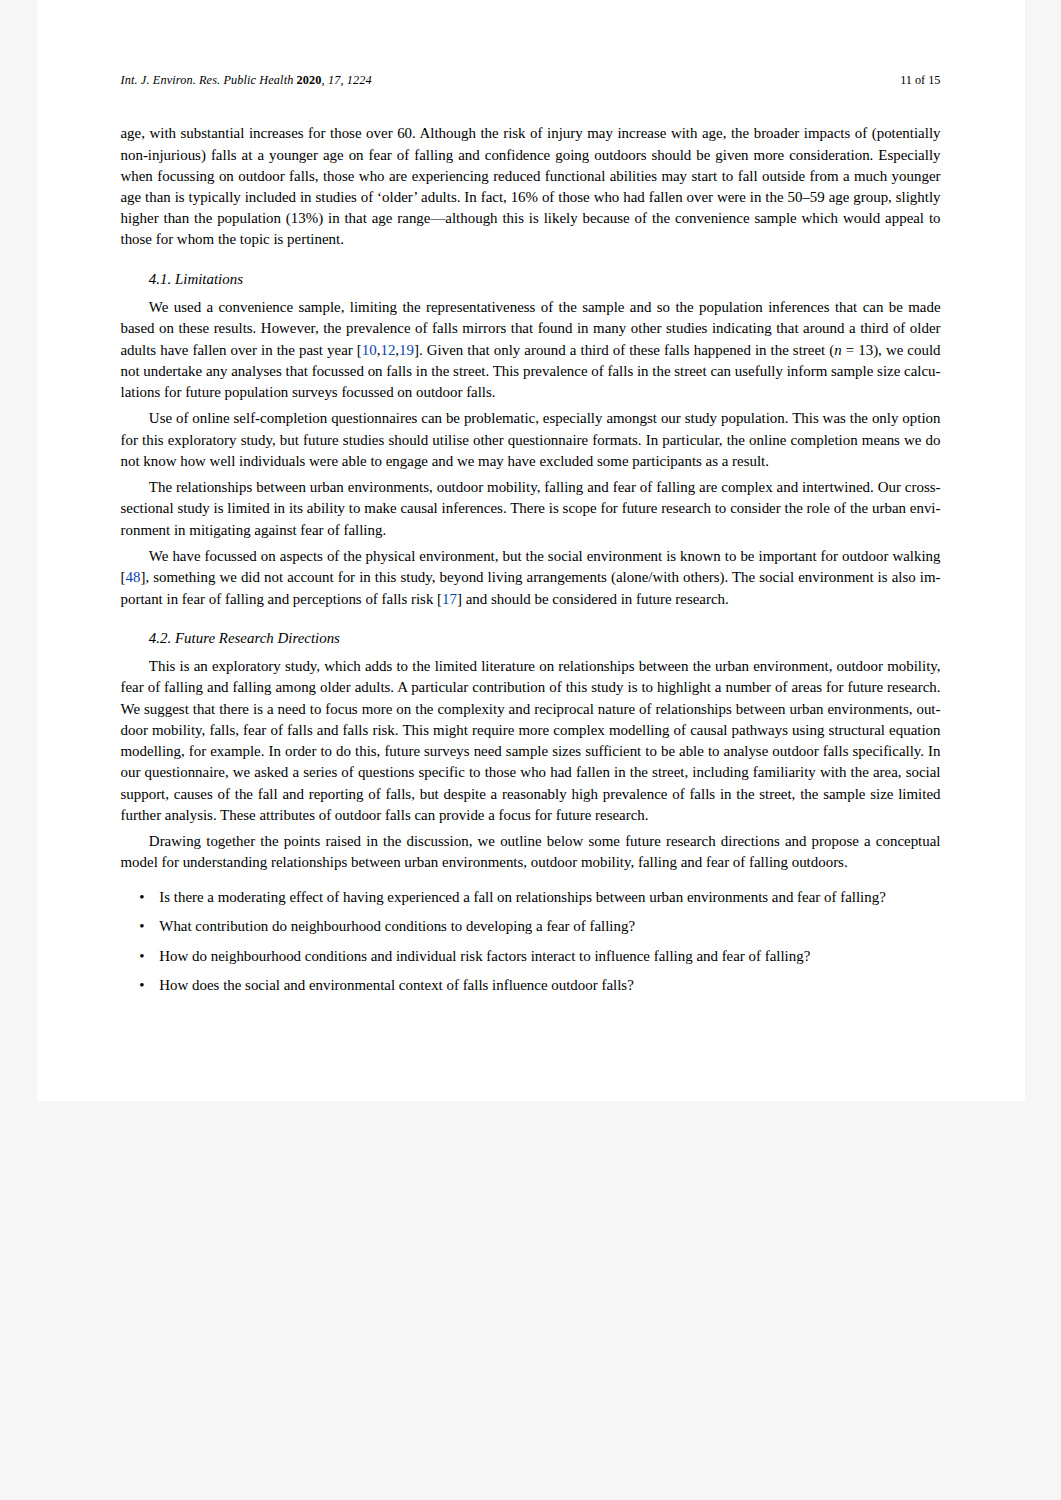Int. J. Environ. Res. Public Health 2020, 17, 1224 11 of 15
age, with substantial increases for those over 60. Although the risk of injury may increase with age, the broader impacts of (potentially non-injurious) falls at a younger age on fear of falling and confidence going outdoors should be given more consideration. Especially when focussing on outdoor falls, those who are experiencing reduced functional abilities may start to fall outside from a much younger age than is typically included in studies of ‘older’ adults. In fact, 16% of those who had fallen over were in the 50–59 age group, slightly higher than the population (13%) in that age range—although this is likely because of the convenience sample which would appeal to those for whom the topic is pertinent.
4.1. Limitations
We used a convenience sample, limiting the representativeness of the sample and so the population inferences that can be made based on these results. However, the prevalence of falls mirrors that found in many other studies indicating that around a third of older adults have fallen over in the past year [10,12,19]. Given that only around a third of these falls happened in the street (n = 13), we could not undertake any analyses that focussed on falls in the street. This prevalence of falls in the street can usefully inform sample size calculations for future population surveys focussed on outdoor falls.
Use of online self-completion questionnaires can be problematic, especially amongst our study population. This was the only option for this exploratory study, but future studies should utilise other questionnaire formats. In particular, the online completion means we do not know how well individuals were able to engage and we may have excluded some participants as a result.
The relationships between urban environments, outdoor mobility, falling and fear of falling are complex and intertwined. Our cross-sectional study is limited in its ability to make causal inferences. There is scope for future research to consider the role of the urban environment in mitigating against fear of falling.
We have focussed on aspects of the physical environment, but the social environment is known to be important for outdoor walking [48], something we did not account for in this study, beyond living arrangements (alone/with others). The social environment is also important in fear of falling and perceptions of falls risk [17] and should be considered in future research.
4.2. Future Research Directions
This is an exploratory study, which adds to the limited literature on relationships between the urban environment, outdoor mobility, fear of falling and falling among older adults. A particular contribution of this study is to highlight a number of areas for future research. We suggest that there is a need to focus more on the complexity and reciprocal nature of relationships between urban environments, outdoor mobility, falls, fear of falls and falls risk. This might require more complex modelling of causal pathways using structural equation modelling, for example. In order to do this, future surveys need sample sizes sufficient to be able to analyse outdoor falls specifically. In our questionnaire, we asked a series of questions specific to those who had fallen in the street, including familiarity with the area, social support, causes of the fall and reporting of falls, but despite a reasonably high prevalence of falls in the street, the sample size limited further analysis. These attributes of outdoor falls can provide a focus for future research.
Drawing together the points raised in the discussion, we outline below some future research directions and propose a conceptual model for understanding relationships between urban environments, outdoor mobility, falling and fear of falling outdoors.
Is there a moderating effect of having experienced a fall on relationships between urban environments and fear of falling?
What contribution do neighbourhood conditions to developing a fear of falling?
How do neighbourhood conditions and individual risk factors interact to influence falling and fear of falling?
How does the social and environmental context of falls influence outdoor falls?